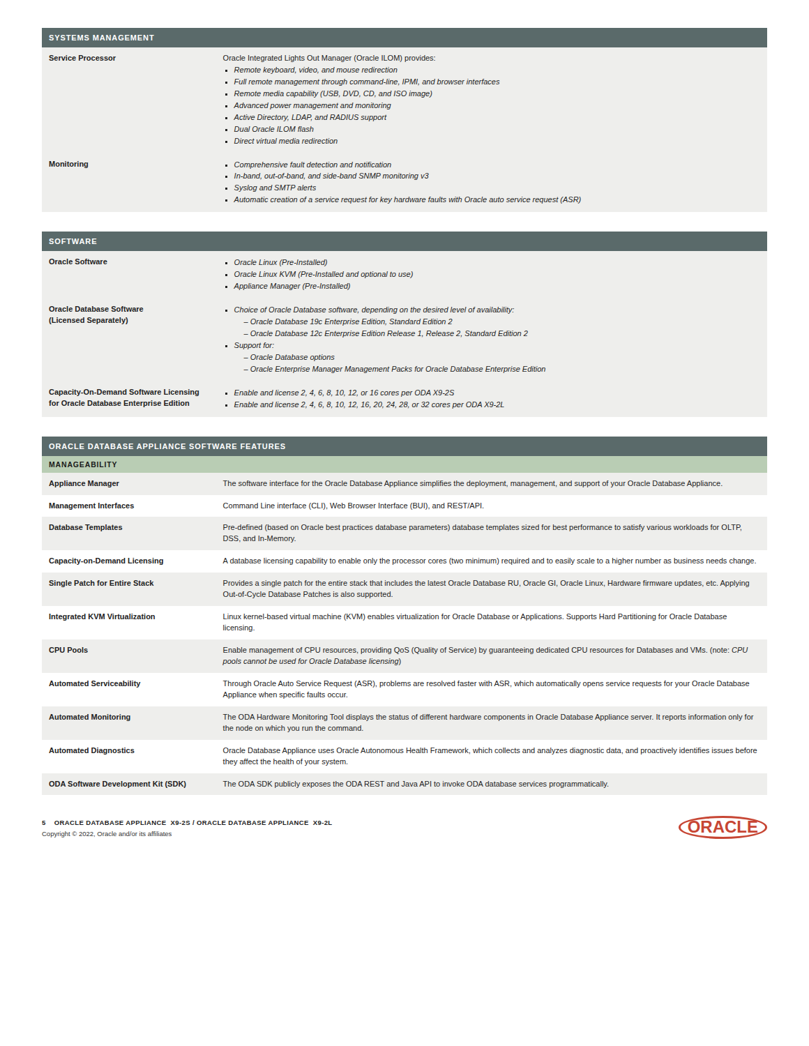| SYSTEMS MANAGEMENT |
| --- |
| Service Processor | Oracle Integrated Lights Out Manager (Oracle ILOM) provides: Remote keyboard, video, and mouse redirection Full remote management through command-line, IPMI, and browser interfaces Remote media capability (USB, DVD, CD, and ISO image) Advanced power management and monitoring Active Directory, LDAP, and RADIUS support Dual Oracle ILOM flash Direct virtual media redirection |
| Monitoring | Comprehensive fault detection and notification In-band, out-of-band, and side-band SNMP monitoring v3 Syslog and SMTP alerts Automatic creation of a service request for key hardware faults with Oracle auto service request (ASR) |
| SOFTWARE |
| --- |
| Oracle Software | Oracle Linux (Pre-Installed) Oracle Linux KVM (Pre-Installed and optional to use) Appliance Manager (Pre-Installed) |
| Oracle Database Software (Licensed Separately) | Choice of Oracle Database software, depending on the desired level of availability: Oracle Database 19c Enterprise Edition, Standard Edition 2 Oracle Database 12c Enterprise Edition Release 1, Release 2, Standard Edition 2 Support for: Oracle Database options Oracle Enterprise Manager Management Packs for Oracle Database Enterprise Edition |
| Capacity-On-Demand Software Licensing for Oracle Database Enterprise Edition | Enable and license 2, 4, 6, 8, 10, 12, or 16 cores per ODA X9-2S Enable and license 2, 4, 6, 8, 10, 12, 16, 20, 24, 28, or 32 cores per ODA X9-2L |
| ORACLE DATABASE APPLIANCE SOFTWARE FEATURES |
| --- |
| MANAGEABILITY |
| Appliance Manager | The software interface for the Oracle Database Appliance simplifies the deployment, management, and support of your Oracle Database Appliance. |
| Management Interfaces | Command Line interface (CLI), Web Browser Interface (BUI), and REST/API. |
| Database Templates | Pre-defined (based on Oracle best practices database parameters) database templates sized for best performance to satisfy various workloads for OLTP, DSS, and In-Memory. |
| Capacity-on-Demand Licensing | A database licensing capability to enable only the processor cores (two minimum) required and to easily scale to a higher number as business needs change. |
| Single Patch for Entire Stack | Provides a single patch for the entire stack that includes the latest Oracle Database RU, Oracle GI, Oracle Linux, Hardware firmware updates, etc. Applying Out-of-Cycle Database Patches is also supported. |
| Integrated KVM Virtualization | Linux kernel-based virtual machine (KVM) enables virtualization for Oracle Database or Applications. Supports Hard Partitioning for Oracle Database licensing. |
| CPU Pools | Enable management of CPU resources, providing QoS (Quality of Service) by guaranteeing dedicated CPU resources for Databases and VMs. (note: CPU pools cannot be used for Oracle Database licensing ) |
| Automated Serviceability | Through Oracle Auto Service Request (ASR), problems are resolved faster with ASR, which automatically opens service requests for your Oracle Database Appliance when specific faults occur. |
| Automated Monitoring | The ODA Hardware Monitoring Tool displays the status of different hardware components in Oracle Database Appliance server. It reports information only for the node on which you run the command. |
| Automated Diagnostics | Oracle Database Appliance uses Oracle Autonomous Health Framework, which collects and analyzes diagnostic data, and proactively identifies issues before they affect the health of your system. |
| ODA Software Development Kit (SDK) | The ODA SDK publicly exposes the ODA REST and Java API to invoke ODA database services programmatically. |
5 ORACLE DATABASE APPLIANCE X9-2S / ORACLE DATABASE APPLIANCE X9-2L
Copyright © 2022, Oracle and/or its affiliates
ORACLE